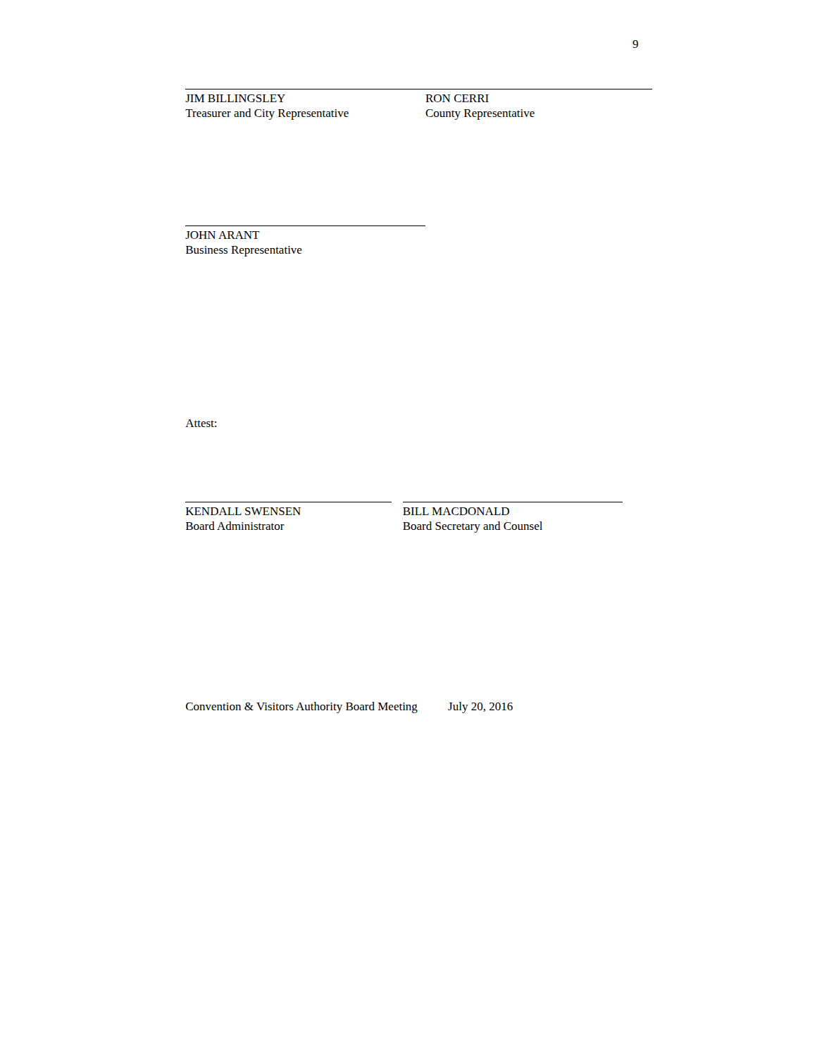9
| JIM BILLINGSLEY Treasurer and City Representative | RON CERRI County Representative |
| JOHN ARANT Business Representative | |
Attest:
| KENDALL SWENSEN Board Administrator | BILL MACDONALD Board Secretary and Counsel |
Convention & Visitors Authority Board MeetingJuly 20, 2016